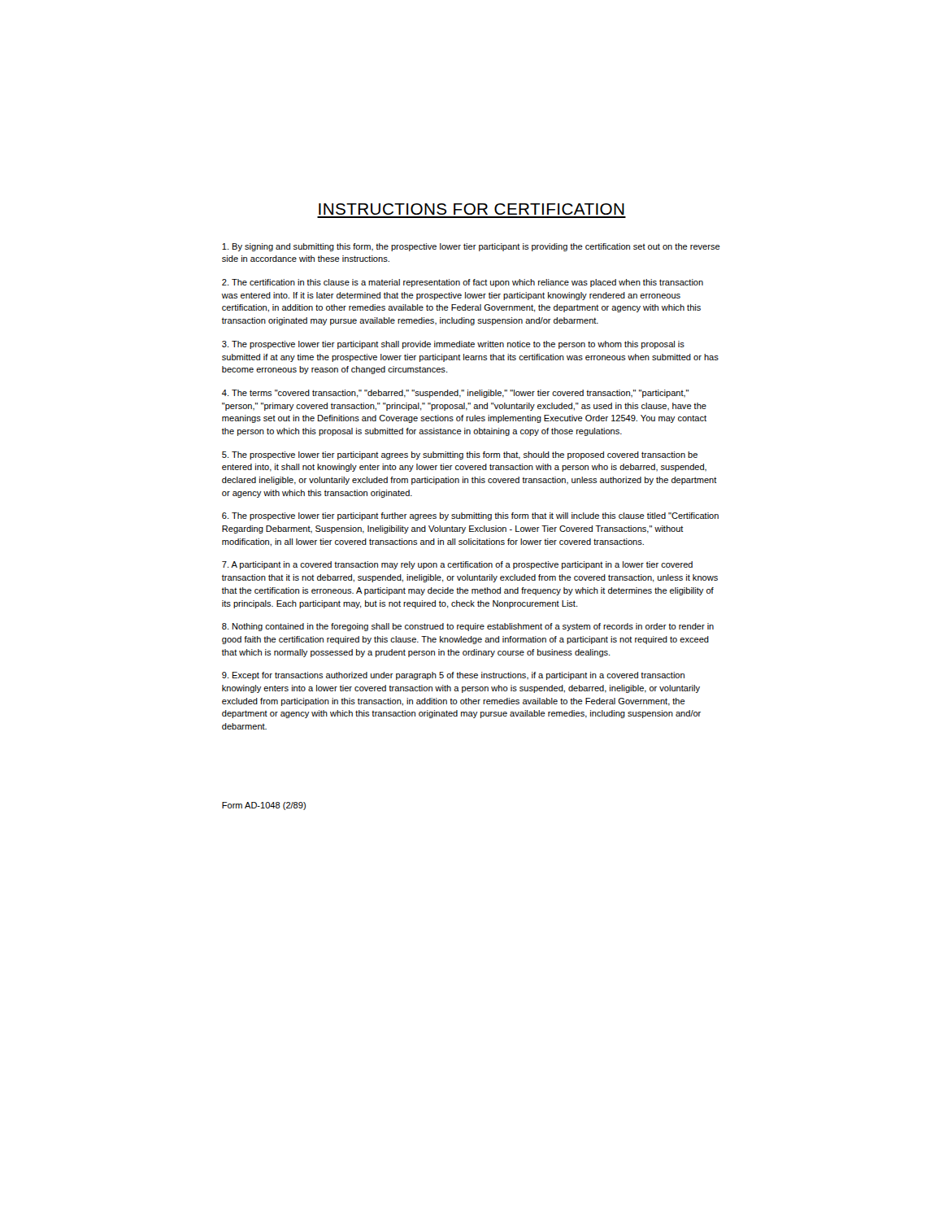INSTRUCTIONS FOR CERTIFICATION
1. By signing and submitting this form, the prospective lower tier participant is providing the certification set out on the reverse side in accordance with these instructions.
2. The certification in this clause is a material representation of fact upon which reliance was placed when this transaction was entered into. If it is later determined that the prospective lower tier participant knowingly rendered an erroneous certification, in addition to other remedies available to the Federal Government, the department or agency with which this transaction originated may pursue available remedies, including suspension and/or debarment.
3. The prospective lower tier participant shall provide immediate written notice to the person to whom this proposal is submitted if at any time the prospective lower tier participant learns that its certification was erroneous when submitted or has become erroneous by reason of changed circumstances.
4. The terms "covered transaction," "debarred," "suspended," ineligible," "lower tier covered transaction," "participant," "person," "primary covered transaction," "principal," "proposal," and "voluntarily excluded," as used in this clause, have the meanings set out in the Definitions and Coverage sections of rules implementing Executive Order 12549. You may contact the person to which this proposal is submitted for assistance in obtaining a copy of those regulations.
5. The prospective lower tier participant agrees by submitting this form that, should the proposed covered transaction be entered into, it shall not knowingly enter into any lower tier covered transaction with a person who is debarred, suspended, declared ineligible, or voluntarily excluded from participation in this covered transaction, unless authorized by the department or agency with which this transaction originated.
6. The prospective lower tier participant further agrees by submitting this form that it will include this clause titled "Certification Regarding Debarment, Suspension, Ineligibility and Voluntary Exclusion - Lower Tier Covered Transactions," without modification, in all lower tier covered transactions and in all solicitations for lower tier covered transactions.
7. A participant in a covered transaction may rely upon a certification of a prospective participant in a lower tier covered transaction that it is not debarred, suspended, ineligible, or voluntarily excluded from the covered transaction, unless it knows that the certification is erroneous. A participant may decide the method and frequency by which it determines the eligibility of its principals. Each participant may, but is not required to, check the Nonprocurement List.
8. Nothing contained in the foregoing shall be construed to require establishment of a system of records in order to render in good faith the certification required by this clause. The knowledge and information of a participant is not required to exceed that which is normally possessed by a prudent person in the ordinary course of business dealings.
9. Except for transactions authorized under paragraph 5 of these instructions, if a participant in a covered transaction knowingly enters into a lower tier covered transaction with a person who is suspended, debarred, ineligible, or voluntarily excluded from participation in this transaction, in addition to other remedies available to the Federal Government, the department or agency with which this transaction originated may pursue available remedies, including suspension and/or debarment.
Form AD-1048 (2/89)